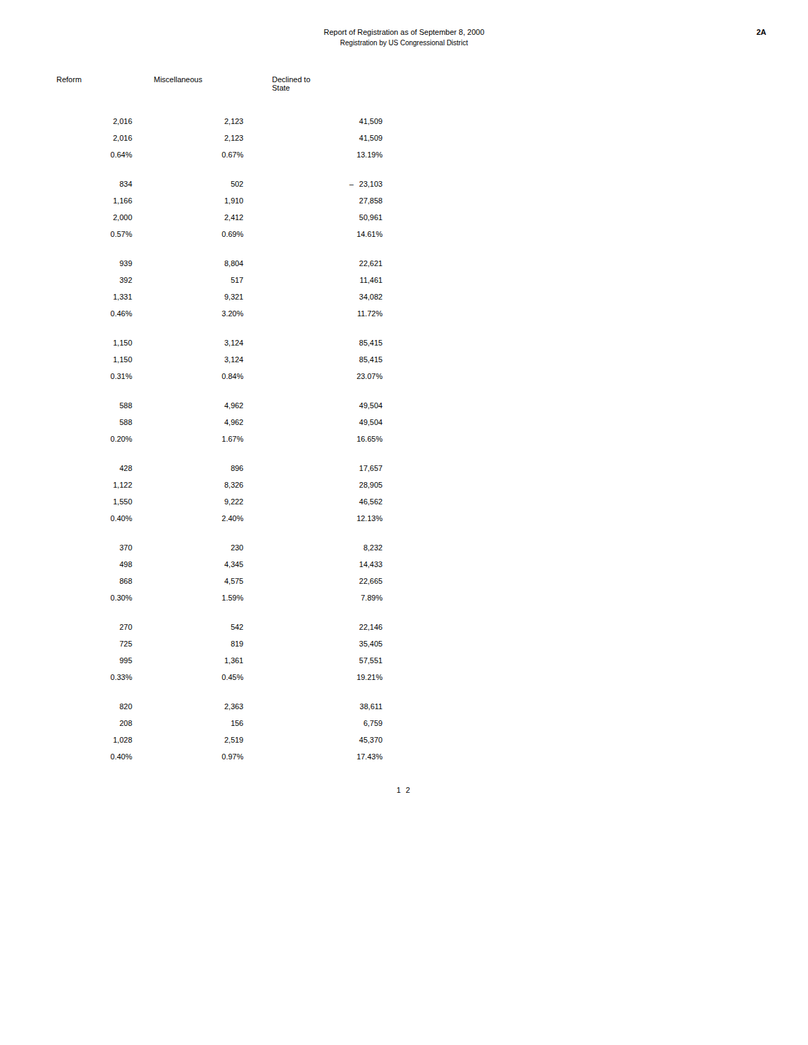2A
Report of Registration as of September 8, 2000
Registration by US Congressional District
| Reform | Miscellaneous | Declined to State |
| --- | --- | --- |
| 2,016 | 2,123 | 41,509 |
| 2,016 | 2,123 | 41,509 |
| 0.64% | 0.67% | 13.19% |
| 834 | 502 | – 23,103 |
| 1,166 | 1,910 | 27,858 |
| 2,000 | 2,412 | 50,961 |
| 0.57% | 0.69% | 14.61% |
| 939 | 8,804 | 22,621 |
| 392 | 517 | 11,461 |
| 1,331 | 9,321 | 34,082 |
| 0.46% | 3.20% | 11.72% |
| 1,150 | 3,124 | 85,415 |
| 1,150 | 3,124 | 85,415 |
| 0.31% | 0.84% | 23.07% |
| 588 | 4,962 | 49,504 |
| 588 | 4,962 | 49,504 |
| 0.20% | 1.67% | 16.65% |
| 428 | 896 | 17,657 |
| 1,122 | 8,326 | 28,905 |
| 1,550 | 9,222 | 46,562 |
| 0.40% | 2.40% | 12.13% |
| 370 | 230 | 8,232 |
| 498 | 4,345 | 14,433 |
| 868 | 4,575 | 22,665 |
| 0.30% | 1.59% | 7.89% |
| 270 | 542 | 22,146 |
| 725 | 819 | 35,405 |
| 995 | 1,361 | 57,551 |
| 0.33% | 0.45% | 19.21% |
| 820 | 2,363 | 38,611 |
| 208 | 156 | 6,759 |
| 1,028 | 2,519 | 45,370 |
| 0.40% | 0.97% | 17.43% |
1 2